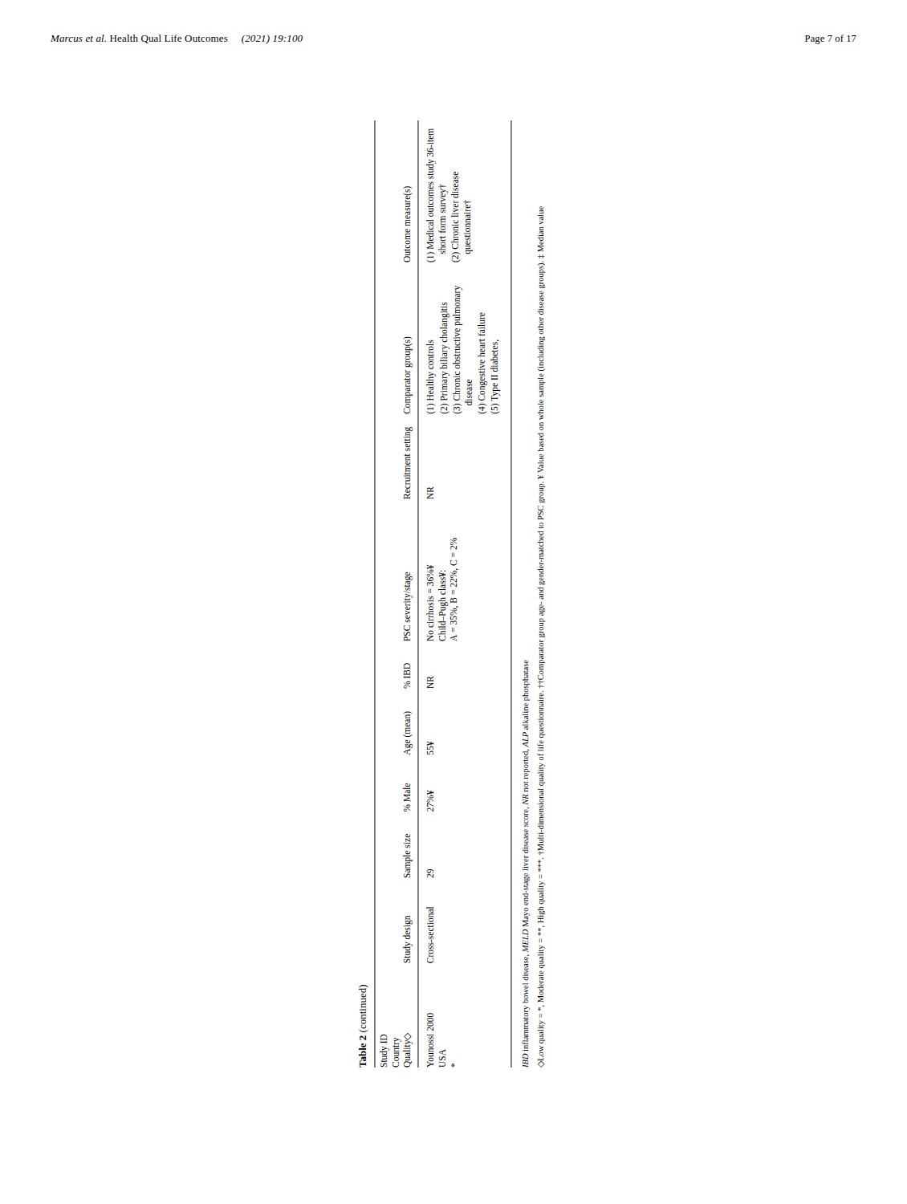Marcus et al. Health Qual Life Outcomes (2021) 19:100
Page 7 of 17
Table 2 (continued)
| Study ID Country Quality◇ | Study design | Sample size | % Male | Age (mean) | % IBD | PSC severity/stage | Recruitment setting | Comparator group(s) | Outcome measure(s) |
| --- | --- | --- | --- | --- | --- | --- | --- | --- | --- |
| Younossi 2000 USA * | Cross-sectional | 29 | 27%¥ | 55¥ | NR | No cirrhosis = 36%¥ Child–Pugh class¥: A = 35%, B = 22%, C = 2% | NR | (1) Healthy controls (2) Primary biliary cholangitis (3) Chronic obstructive pulmonary disease (4) Congestive heart failure (5) Type II diabetes, | (1) Medical outcomes study 36-item short form survey† (2) Chronic liver disease questionnaire† |
IBD inflammatory bowel disease, MELD Mayo end-stage liver disease score, NR not reported, ALP alkaline phosphatase
◇Low quality = *, Moderate quality = **, High quality = ***. †Multi-dimensional quality of life questionnaire. ††Comparator group age- and gender-matched to PSC group. ¥ Value based on whole sample (including other disease groups). ‡ Median value